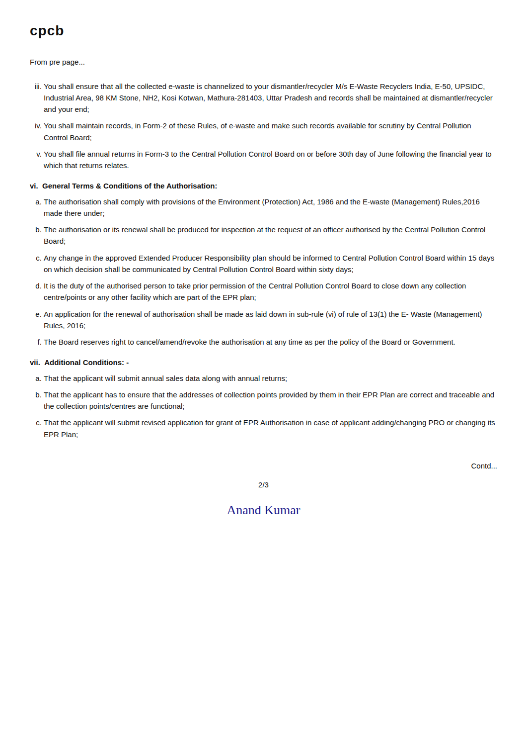cpcb
From pre page...
You shall ensure that all the collected e-waste is channelized to your dismantler/recycler M/s E-Waste Recyclers India, E-50, UPSIDC, Industrial Area, 98 KM Stone, NH2, Kosi Kotwan, Mathura-281403, Uttar Pradesh and records shall be maintained at dismantler/recycler and your end;
You shall maintain records, in Form-2 of these Rules, of e-waste and make such records available for scrutiny by Central Pollution Control Board;
You shall file annual returns in Form-3 to the Central Pollution Control Board on or before 30th day of June following the financial year to which that returns relates.
vi. General Terms & Conditions of the Authorisation:
The authorisation shall comply with provisions of the Environment (Protection) Act, 1986 and the E-waste (Management) Rules,2016 made there under;
The authorisation or its renewal shall be produced for inspection at the request of an officer authorised by the Central Pollution Control Board;
Any change in the approved Extended Producer Responsibility plan should be informed to Central Pollution Control Board within 15 days on which decision shall be communicated by Central Pollution Control Board within sixty days;
It is the duty of the authorised person to take prior permission of the Central Pollution Control Board to close down any collection centre/points or any other facility which are part of the EPR plan;
An application for the renewal of authorisation shall be made as laid down in sub-rule (vi) of rule of 13(1) the E- Waste (Management) Rules, 2016;
The Board reserves right to cancel/amend/revoke the authorisation at any time as per the policy of the Board or Government.
vii. Additional Conditions: -
That the applicant will submit annual sales data along with annual returns;
That the applicant has to ensure that the addresses of collection points provided by them in their EPR Plan are correct and traceable and the collection points/centres are functional;
That the applicant will submit revised application for grant of EPR Authorisation in case of applicant adding/changing PRO or changing its EPR Plan;
Contd...
2/3
Anand Kumar